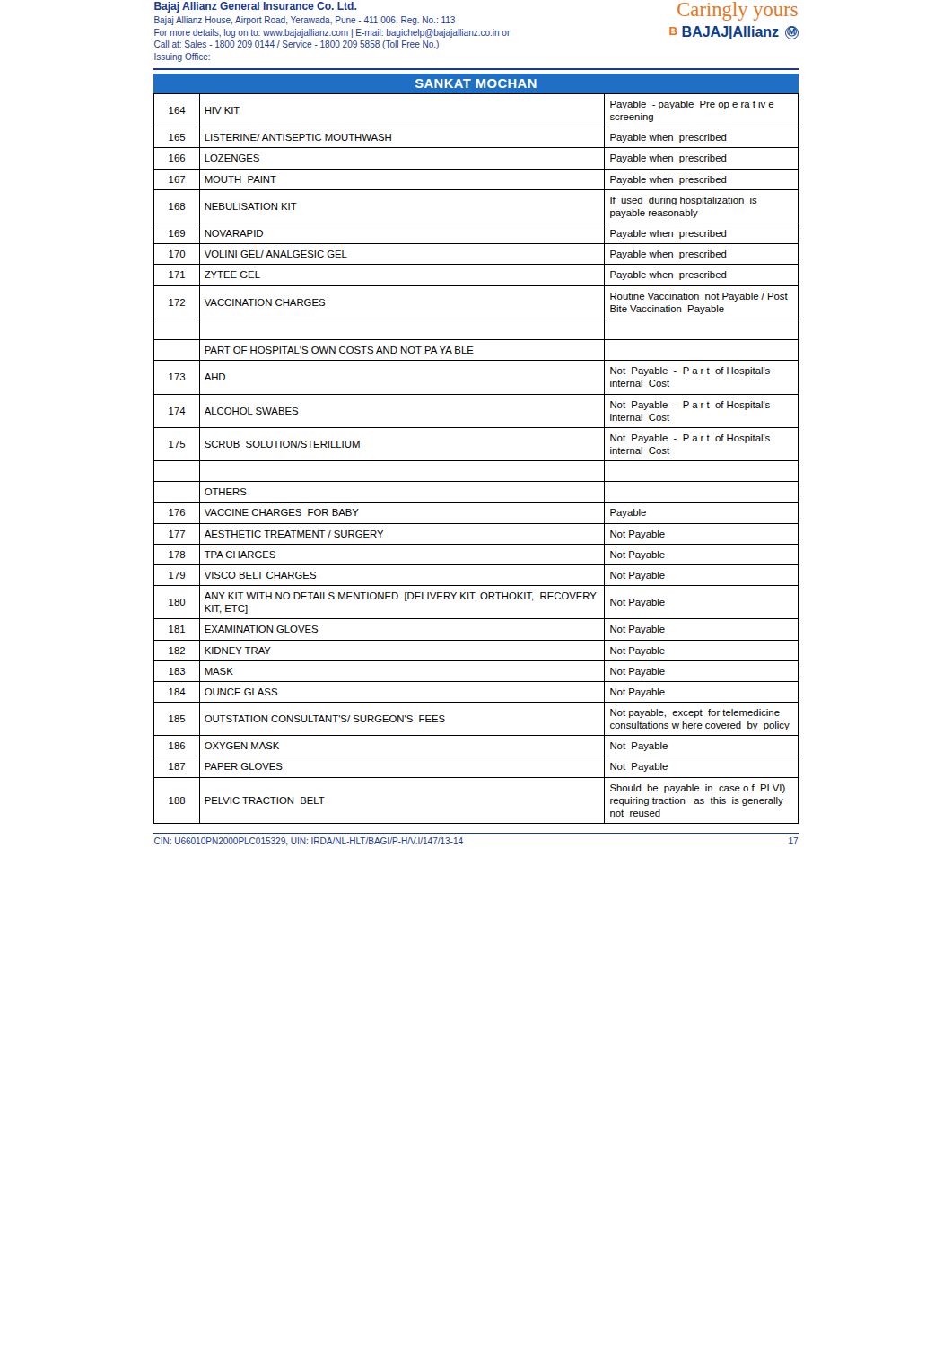Caringly yours
B BAJAJ|Allianz Ⓜ
Bajaj Allianz General Insurance Co. Ltd.
Bajaj Allianz House, Airport Road, Yerawada, Pune - 411 006. Reg. No.: 113
For more details, log on to: www.bajajallianz.com | E-mail: bagichelp@bajajallianz.co.in or
Call at: Sales - 1800 209 0144 / Service - 1800 209 5858 (Toll Free No.)
Issuing Office:
SANKAT MOCHAN
| 164 | HIV KIT | Payable - payable Pre op e ra t iv e screening |
| 165 | LISTERINE/ ANTISEPTIC MOUTHWASH | Payable when prescribed |
| 166 | LOZENGES | Payable when prescribed |
| 167 | MOUTH PAINT | Payable when prescribed |
| 168 | NEBULISATION KIT | If used during hospitalization is payable reasonably |
| 169 | NOVARAPID | Payable when prescribed |
| 170 | VOLINI GEL/ ANALGESIC GEL | Payable when prescribed |
| 171 | ZYTEE GEL | Payable when prescribed |
| 172 | VACCINATION CHARGES | Routine Vaccination not Payable / Post Bite Vaccination Payable |
| | PART OF HOSPITAL'S OWN COSTS AND NOT PA YA BLE | |
| 173 | AHD | Not Payable - P a r t of Hospital's internal Cost |
| 174 | ALCOHOL SWABES | Not Payable - P a r t of Hospital's internal Cost |
| 175 | SCRUB SOLUTION/STERILLIUM | Not Payable - P a r t of Hospital's internal Cost |
| | OTHERS | |
| 176 | VACCINE CHARGES FOR BABY | Payable |
| 177 | AESTHETIC TREATMENT / SURGERY | Not Payable |
| 178 | TPA CHARGES | Not Payable |
| 179 | VISCO BELT CHARGES | Not Payable |
| 180 | ANY KIT WITH NO DETAILS MENTIONED [DELIVERY KIT, ORTHOKIT, RECOVERY KIT, ETC] | Not Payable |
| 181 | EXAMINATION GLOVES | Not Payable |
| 182 | KIDNEY TRAY | Not Payable |
| 183 | MASK | Not Payable |
| 184 | OUNCE GLASS | Not Payable |
| 185 | OUTSTATION CONSULTANT'S/ SURGEON'S FEES | Not payable, except for telemedicine consultations w here covered by policy |
| 186 | OXYGEN MASK | Not Payable |
| 187 | PAPER GLOVES | Not Payable |
| 188 | PELVIC TRACTION BELT | Should be payable in case o f PI VI) requiring traction as this is generally not reused |
CIN: U66010PN2000PLC015329, UIN: IRDA/NL-HLT/BAGI/P-H/V.I/147/13-14
17